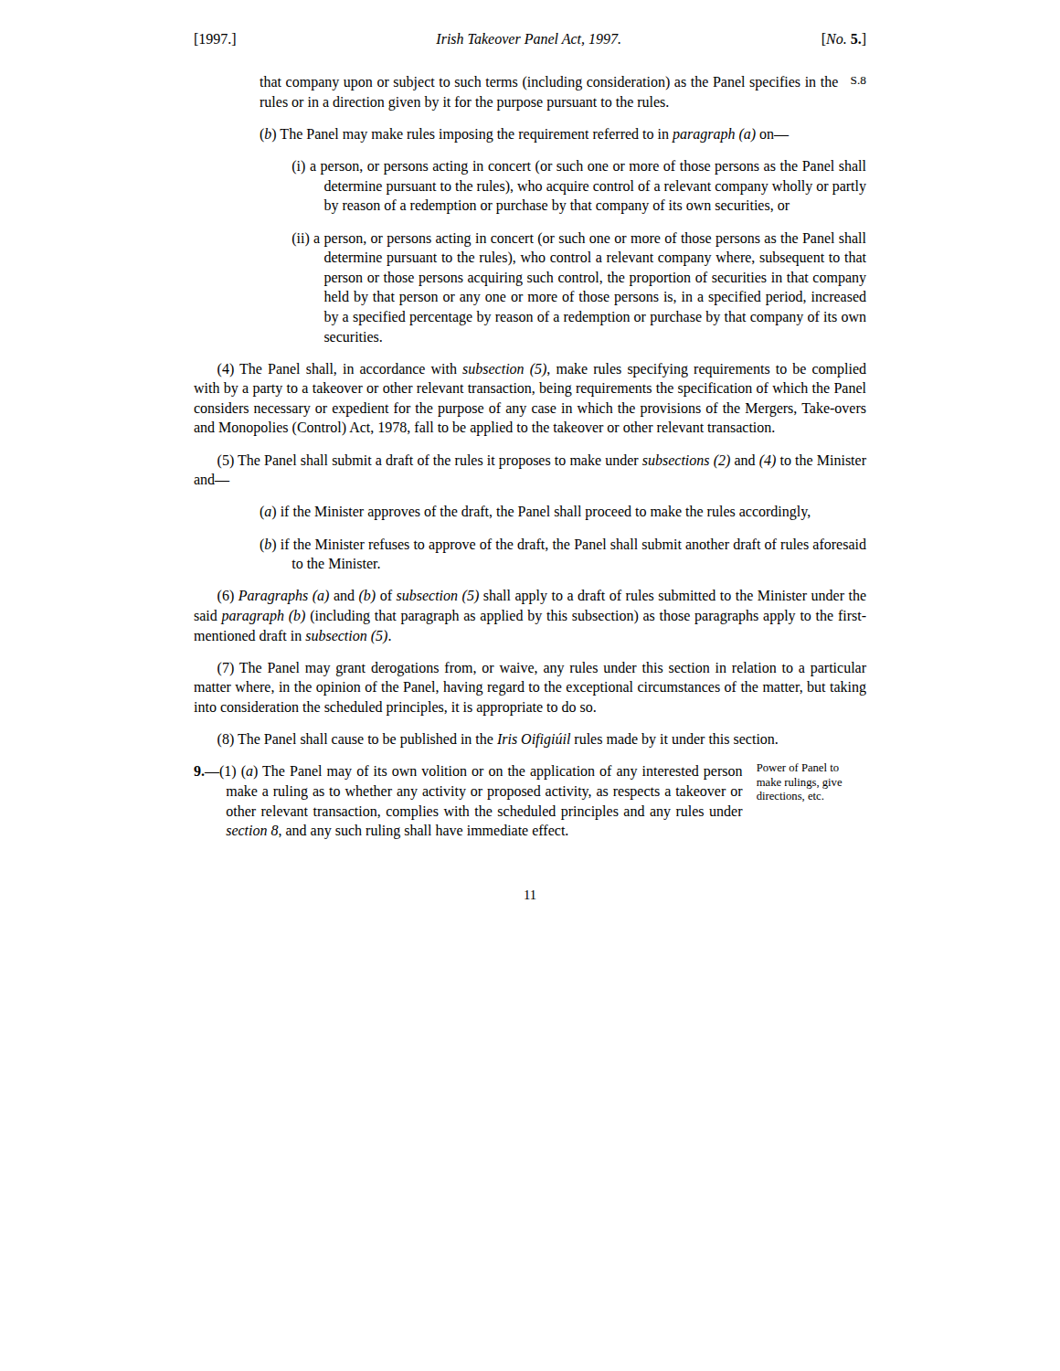[1997.] Irish Takeover Panel Act, 1997. [No. 5.]
S.8that company upon or subject to such terms (including consideration) as the Panel specifies in the rules or in a direction given by it for the purpose pursuant to the rules.
(b) The Panel may make rules imposing the requirement referred to in paragraph (a) on—
(i) a person, or persons acting in concert (or such one or more of those persons as the Panel shall determine pursuant to the rules), who acquire control of a relevant company wholly or partly by reason of a redemption or purchase by that company of its own securities, or
(ii) a person, or persons acting in concert (or such one or more of those persons as the Panel shall determine pursuant to the rules), who control a relevant company where, subsequent to that person or those persons acquiring such control, the proportion of securities in that company held by that person or any one or more of those persons is, in a specified period, increased by a specified percentage by reason of a redemption or purchase by that company of its own securities.
(4) The Panel shall, in accordance with subsection (5), make rules specifying requirements to be complied with by a party to a takeover or other relevant transaction, being requirements the specification of which the Panel considers necessary or expedient for the purpose of any case in which the provisions of the Mergers, Take-overs and Monopolies (Control) Act, 1978, fall to be applied to the takeover or other relevant transaction.
(5) The Panel shall submit a draft of the rules it proposes to make under subsections (2) and (4) to the Minister and—
(a) if the Minister approves of the draft, the Panel shall proceed to make the rules accordingly,
(b) if the Minister refuses to approve of the draft, the Panel shall submit another draft of rules aforesaid to the Minister.
(6) Paragraphs (a) and (b) of subsection (5) shall apply to a draft of rules submitted to the Minister under the said paragraph (b) (including that paragraph as applied by this subsection) as those paragraphs apply to the first-mentioned draft in subsection (5).
(7) The Panel may grant derogations from, or waive, any rules under this section in relation to a particular matter where, in the opinion of the Panel, having regard to the exceptional circumstances of the matter, but taking into consideration the scheduled principles, it is appropriate to do so.
(8) The Panel shall cause to be published in the Iris Oifigiúil rules made by it under this section.
Power of Panel to make rulings, give directions, etc.
9.—(1) (a) The Panel may of its own volition or on the application of any interested person make a ruling as to whether any activity or proposed activity, as respects a takeover or other relevant transaction, complies with the scheduled principles and any rules under section 8, and any such ruling shall have immediate effect.
11